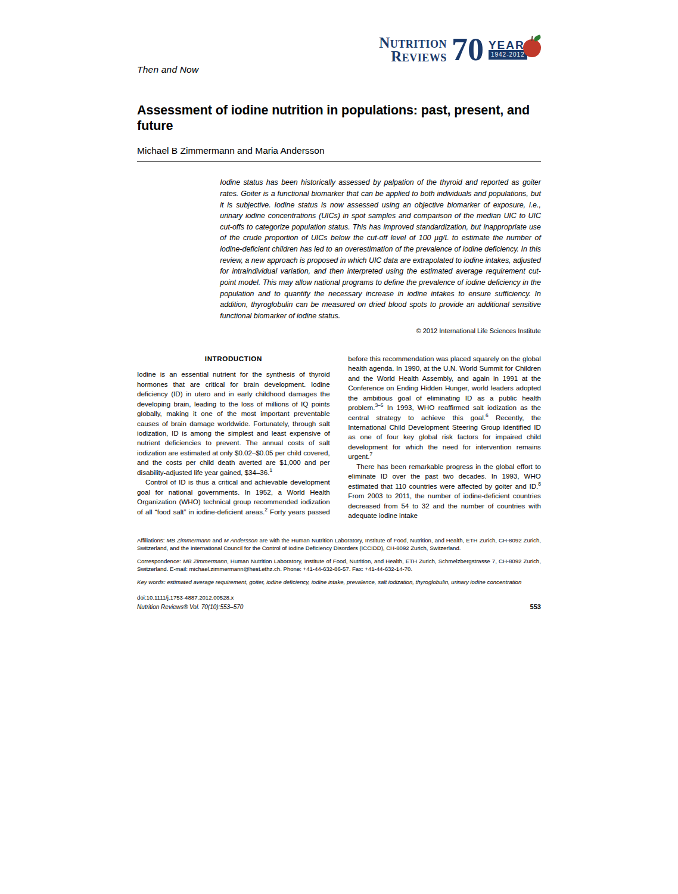Then and Now
Nutrition Reviews
70 YEARS 1942-2012
Assessment of iodine nutrition in populations: past, present, and future
Michael B Zimmermann and Maria Andersson
Iodine status has been historically assessed by palpation of the thyroid and reported as goiter rates. Goiter is a functional biomarker that can be applied to both individuals and populations, but it is subjective. Iodine status is now assessed using an objective biomarker of exposure, i.e., urinary iodine concentrations (UICs) in spot samples and comparison of the median UIC to UIC cut-offs to categorize population status. This has improved standardization, but inappropriate use of the crude proportion of UICs below the cut-off level of 100 µg/L to estimate the number of iodine-deficient children has led to an overestimation of the prevalence of iodine deficiency. In this review, a new approach is proposed in which UIC data are extrapolated to iodine intakes, adjusted for intraindividual variation, and then interpreted using the estimated average requirement cut-point model. This may allow national programs to define the prevalence of iodine deficiency in the population and to quantify the necessary increase in iodine intakes to ensure sufficiency. In addition, thyroglobulin can be measured on dried blood spots to provide an additional sensitive functional biomarker of iodine status.
© 2012 International Life Sciences Institute
INTRODUCTION
Iodine is an essential nutrient for the synthesis of thyroid hormones that are critical for brain development. Iodine deficiency (ID) in utero and in early childhood damages the developing brain, leading to the loss of millions of IQ points globally, making it one of the most important preventable causes of brain damage worldwide. Fortunately, through salt iodization, ID is among the simplest and least expensive of nutrient deficiencies to prevent. The annual costs of salt iodization are estimated at only $0.02–$0.05 per child covered, and the costs per child death averted are $1,000 and per disability-adjusted life year gained, $34–36.1
Control of ID is thus a critical and achievable development goal for national governments. In 1952, a World Health Organization (WHO) technical group recommended iodization of all “food salt” in iodine-deficient areas.2 Forty years passed before this recommendation was placed squarely on the global health agenda. In 1990, at the U.N. World Summit for Children and the World Health Assembly, and again in 1991 at the Conference on Ending Hidden Hunger, world leaders adopted the ambitious goal of eliminating ID as a public health problem.3–5 In 1993, WHO reaffirmed salt iodization as the central strategy to achieve this goal.6 Recently, the International Child Development Steering Group identified ID as one of four key global risk factors for impaired child development for which the need for intervention remains urgent.7
There has been remarkable progress in the global effort to eliminate ID over the past two decades. In 1993, WHO estimated that 110 countries were affected by goiter and ID.8 From 2003 to 2011, the number of iodine-deficient countries decreased from 54 to 32 and the number of countries with adequate iodine intake
Affiliations: MB Zimmermann and M Andersson are with the Human Nutrition Laboratory, Institute of Food, Nutrition, and Health, ETH Zurich, CH-8092 Zurich, Switzerland, and the International Council for the Control of Iodine Deficiency Disorders (ICCIDD), CH-8092 Zurich, Switzerland.
Correspondence: MB Zimmermann, Human Nutrition Laboratory, Institute of Food, Nutrition, and Health, ETH Zurich, Schmelzbergstrasse 7, CH-8092 Zurich, Switzerland. E-mail: michael.zimmermann@hest.ethz.ch. Phone: +41-44-632-86-57. Fax: +41-44-632-14-70.
Key words: estimated average requirement, goiter, iodine deficiency, iodine intake, prevalence, salt iodization, thyroglobulin, urinary iodine concentration
doi:10.1111/j.1753-4887.2012.00528.x
Nutrition Reviews® Vol. 70(10):553–570 553